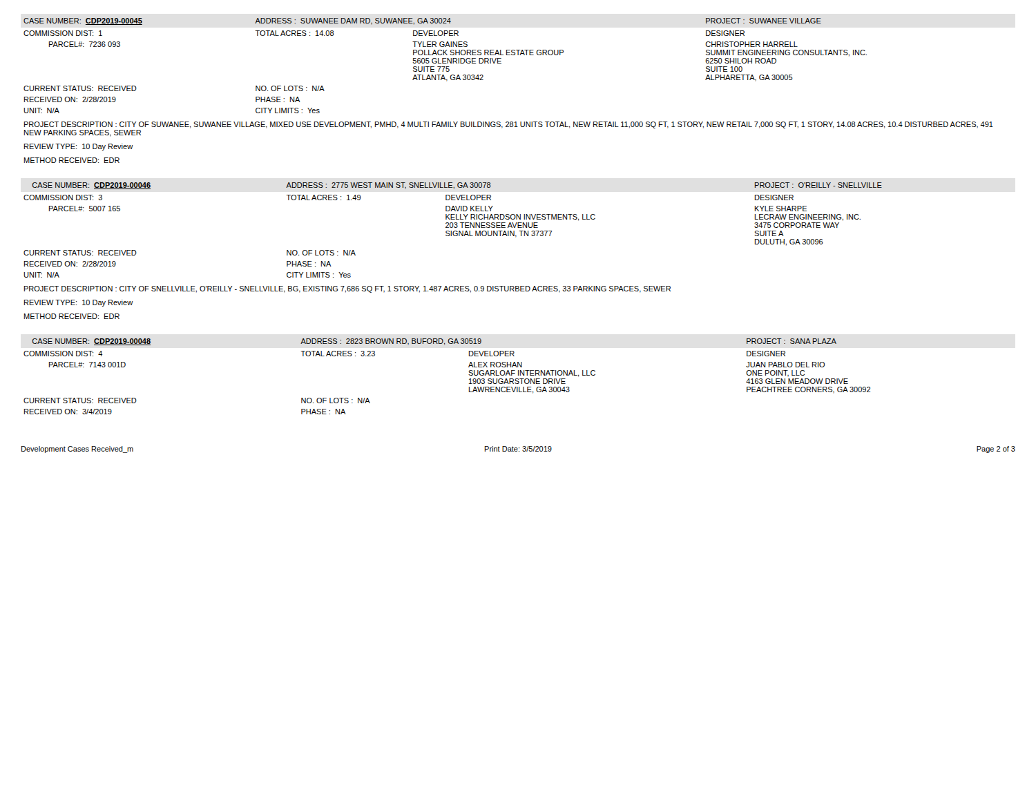| CASE NUMBER: CDP2019-00045 | ADDRESS : SUWANEE DAM RD, SUWANEE, GA 30024 | PROJECT : SUWANEE VILLAGE |
| COMMISSION DIST: 1 | | TOTAL ACRES : 14.08 | DEVELOPER | DESIGNER |
| PARCEL#: 7236 093 | | | TYLER GAINES POLLACK SHORES REAL ESTATE GROUP 5605 GLENRIDGE DRIVE SUITE 775 ATLANTA, GA 30342 | CHRISTOPHER HARRELL SUMMIT ENGINEERING CONSULTANTS, INC. 6250 SHILOH ROAD SUITE 100 ALPHARETTA, GA 30005 |
| CURRENT STATUS: RECEIVED | | NO. OF LOTS : N/A | | |
| RECEIVED ON: 2/28/2019 | | PHASE : NA | | |
| UNIT: N/A | | CITY LIMITS : Yes | | |
PROJECT DESCRIPTION : CITY OF SUWANEE, SUWANEE VILLAGE, MIXED USE DEVELOPMENT, PMHD, 4 MULTI FAMILY BUILDINGS, 281 UNITS TOTAL, NEW RETAIL 11,000 SQ FT, 1 STORY, NEW RETAIL 7,000 SQ FT, 1 STORY, 14.08 ACRES, 10.4 DISTURBED ACRES, 491 NEW PARKING SPACES, SEWER
REVIEW TYPE: 10 Day Review
METHOD RECEIVED: EDR
| CASE NUMBER: CDP2019-00046 | ADDRESS : 2775 WEST MAIN ST, SNELLVILLE, GA 30078 | PROJECT : O'REILLY - SNELLVILLE |
| COMMISSION DIST: 3 | | TOTAL ACRES : 1.49 | DEVELOPER | DESIGNER |
| PARCEL#: 5007 165 | | | DAVID KELLY KELLY RICHARDSON INVESTMENTS, LLC 203 TENNESSEE AVENUE SIGNAL MOUNTAIN, TN 37377 | KYLE SHARPE LECRAW ENGINEERING, INC. 3475 CORPORATE WAY SUITE A DULUTH, GA 30096 |
| CURRENT STATUS: RECEIVED | | NO. OF LOTS : N/A | | |
| RECEIVED ON: 2/28/2019 | | PHASE : NA | | |
| UNIT: N/A | | CITY LIMITS : Yes | | |
PROJECT DESCRIPTION : CITY OF SNELLVILLE, O'REILLY - SNELLVILLE, BG, EXISTING 7,686 SQ FT, 1 STORY, 1.487 ACRES, 0.9 DISTURBED ACRES, 33 PARKING SPACES, SEWER
REVIEW TYPE: 10 Day Review
METHOD RECEIVED: EDR
| CASE NUMBER: CDP2019-00048 | ADDRESS : 2823 BROWN RD, BUFORD, GA 30519 | PROJECT : SANA PLAZA |
| COMMISSION DIST: 4 | | TOTAL ACRES : 3.23 | DEVELOPER | DESIGNER |
| PARCEL#: 7143 001D | | | ALEX ROSHAN SUGARLOAF INTERNATIONAL, LLC 1903 SUGARSTONE DRIVE LAWRENCEVILLE, GA 30043 | JUAN PABLO DEL RIO ONE POINT, LLC 4163 GLEN MEADOW DRIVE PEACHTREE CORNERS, GA 30092 |
| CURRENT STATUS: RECEIVED | | NO. OF LOTS : N/A | | |
| RECEIVED ON: 3/4/2019 | | PHASE : NA | | |
| Development Cases Received_m | Print Date: 3/5/2019 | Page 2 of 3 |